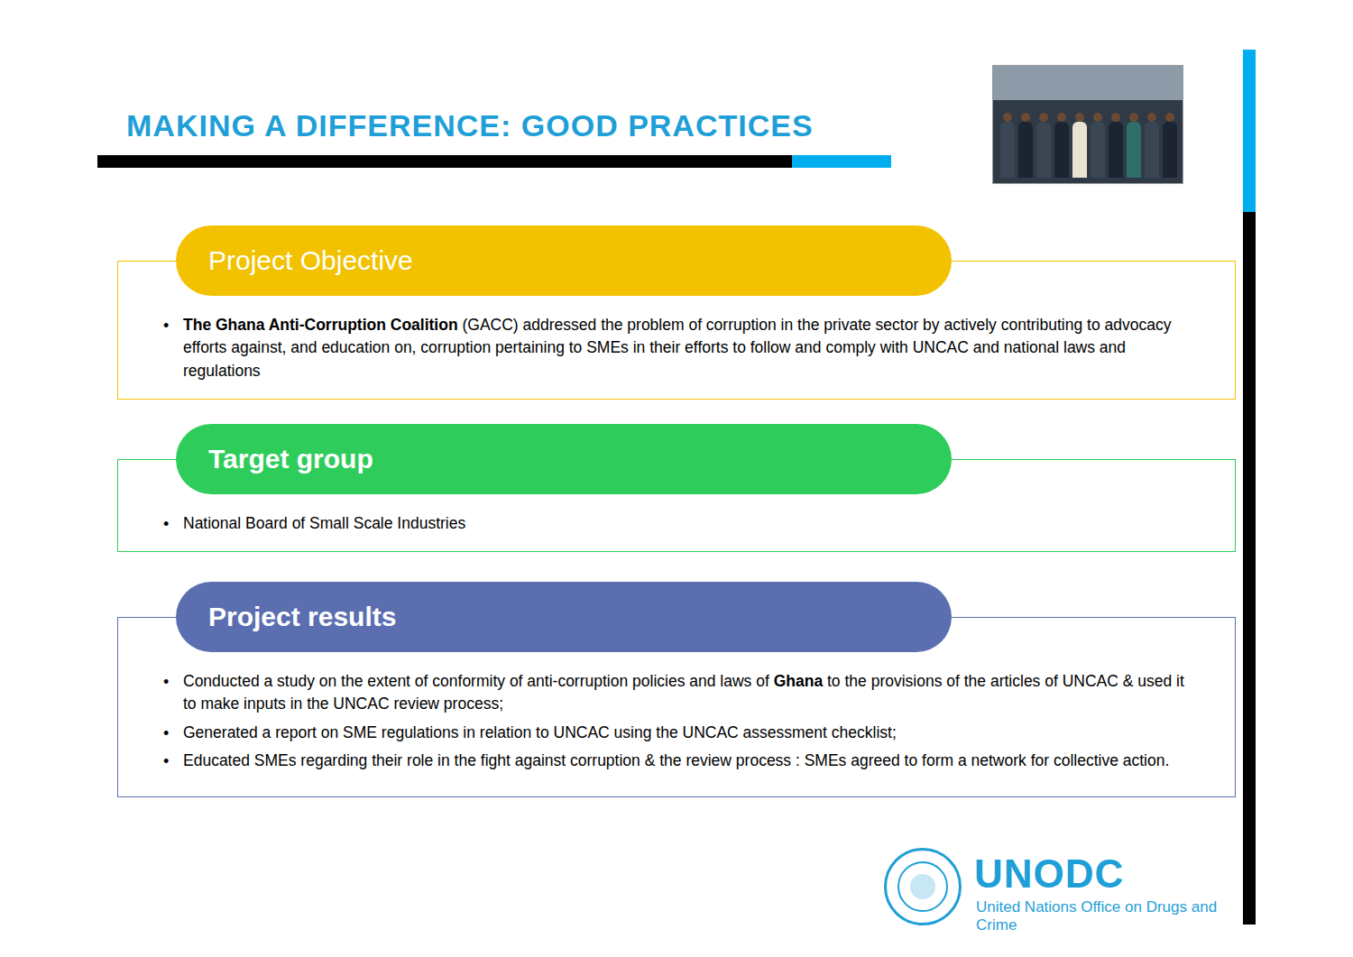MAKING A DIFFERENCE: GOOD PRACTICES
Project Objective
The Ghana Anti-Corruption Coalition (GACC) addressed the problem of corruption in the private sector by actively contributing to advocacy efforts against, and education on, corruption pertaining to SMEs in their efforts to follow and comply with UNCAC and national laws and regulations
Target group
National Board of Small Scale Industries
Project results
Conducted a study on the extent of conformity of anti-corruption policies and laws of Ghana to the provisions of the articles of UNCAC & used it to make inputs in the UNCAC review process;
Generated a report on SME regulations in relation to UNCAC using the UNCAC assessment checklist;
Educated SMEs regarding their role in the fight against corruption & the review process : SMEs agreed to form a network for collective action.
UNODC
United Nations Office on Drugs and Crime